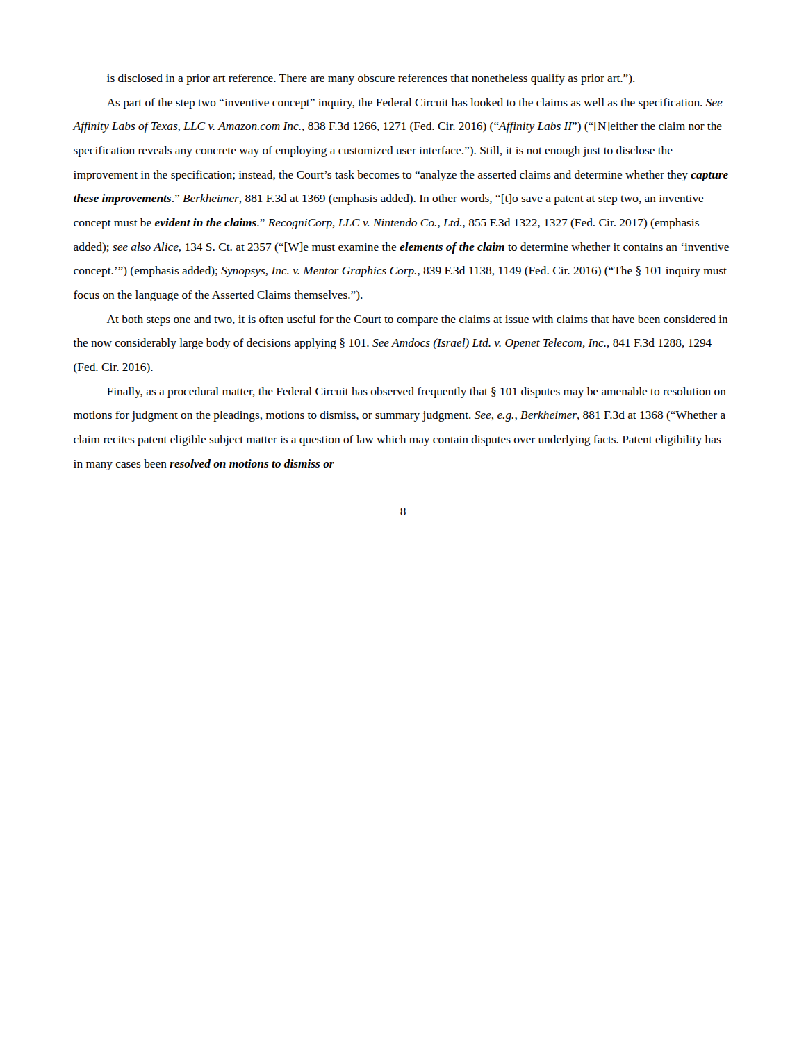is disclosed in a prior art reference. There are many obscure references that nonetheless qualify as prior art.”).
As part of the step two “inventive concept” inquiry, the Federal Circuit has looked to the claims as well as the specification. See Affinity Labs of Texas, LLC v. Amazon.com Inc., 838 F.3d 1266, 1271 (Fed. Cir. 2016) (“Affinity Labs II”) (“[N]either the claim nor the specification reveals any concrete way of employing a customized user interface.”). Still, it is not enough just to disclose the improvement in the specification; instead, the Court’s task becomes to “analyze the asserted claims and determine whether they capture these improvements.” Berkheimer, 881 F.3d at 1369 (emphasis added). In other words, “[t]o save a patent at step two, an inventive concept must be evident in the claims.” RecogniCorp, LLC v. Nintendo Co., Ltd., 855 F.3d 1322, 1327 (Fed. Cir. 2017) (emphasis added); see also Alice, 134 S. Ct. at 2357 (“[W]e must examine the elements of the claim to determine whether it contains an ‘inventive concept.’”) (emphasis added); Synopsys, Inc. v. Mentor Graphics Corp., 839 F.3d 1138, 1149 (Fed. Cir. 2016) (“The § 101 inquiry must focus on the language of the Asserted Claims themselves.”).
At both steps one and two, it is often useful for the Court to compare the claims at issue with claims that have been considered in the now considerably large body of decisions applying § 101. See Amdocs (Israel) Ltd. v. Openet Telecom, Inc., 841 F.3d 1288, 1294 (Fed. Cir. 2016).
Finally, as a procedural matter, the Federal Circuit has observed frequently that § 101 disputes may be amenable to resolution on motions for judgment on the pleadings, motions to dismiss, or summary judgment. See, e.g., Berkheimer, 881 F.3d at 1368 (“Whether a claim recites patent eligible subject matter is a question of law which may contain disputes over underlying facts. Patent eligibility has in many cases been resolved on motions to dismiss or
8